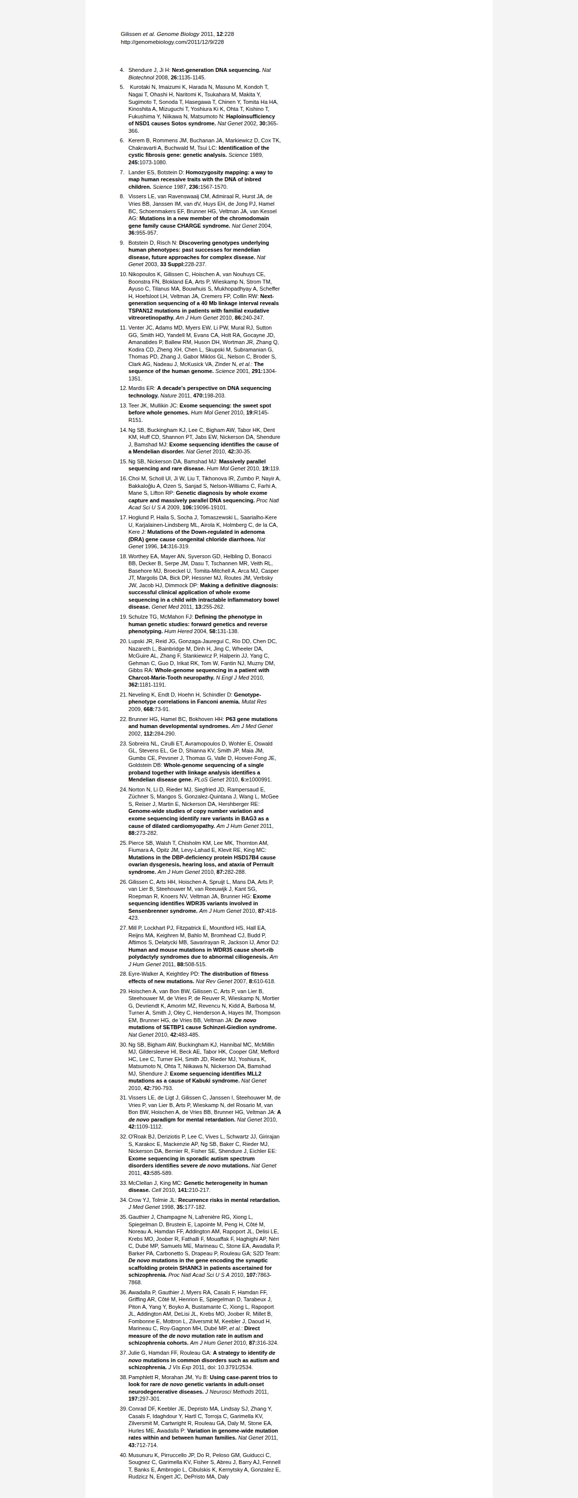Gilissen et al. Genome Biology 2011, 12:228
http://genomebiology.com/2011/12/9/228
Shendure J, Ji H: Next-generation DNA sequencing. Nat Biotechnol 2008, 26: 1135-1145.
Kurotaki N, Imaizumi K, Harada N, Masuno M, Kondoh T, Nagai T, Ohashi H, Naritomi K, Tsukahara M, Makita Y, Sugimoto T, Sonoda T, Hasegawa T, Chinen Y, Tomita Ha HA, Kinoshita A, Mizuguchi T, Yoshiura Ki K, Ohta T, Kishino T, Fukushima Y, Niikawa N, Matsumoto N: Haploinsufficiency of NSD1 causes Sotos syndrome. Nat Genet 2002, 30: 365-366.
Kerem B, Rommens JM, Buchanan JA, Markiewicz D, Cox TK, Chakravarti A, Buchwald M, Tsui LC: Identification of the cystic fibrosis gene: genetic analysis. Science 1989, 245: 1073-1080.
Lander ES, Botstein D: Homozygosity mapping: a way to map human recessive traits with the DNA of inbred children. Science 1987, 236: 1567-1570.
Vissers LE, van Ravenswaaij CM, Admiraal R, Hurst JA, de Vries BB, Janssen IM, van dV, Huys EH, de Jong PJ, Hamel BC, Schoenmakers EF, Brunner HG, Veltman JA, van Kessel AG: Mutations in a new member of the chromodomain gene family cause CHARGE syndrome. Nat Genet 2004, 36: 955-957.
Botstein D, Risch N: Discovering genotypes underlying human phenotypes: past successes for mendelian disease, future approaches for complex disease. Nat Genet 2003, 33 Suppl: 228-237.
Nikopoulos K, Gilissen C, Hoischen A, van Nouhuys CE, Boonstra FN, Blokland EA, Arts P, Wieskamp N, Strom TM, Ayuso C, Tilanus MA, Bouwhuis S, Mukhopadhyay A, Scheffer H, Hoefsloot LH, Veltman JA, Cremers FP, Collin RW: Next-generation sequencing of a 40 Mb linkage interval reveals TSPAN12 mutations in patients with familial exudative vitreoretinopathy. Am J Hum Genet 2010, 86: 240-247.
Venter JC, Adams MD, Myers EW, Li PW, Mural RJ, Sutton GG, Smith HO, Yandell M, Evans CA, Holt RA, Gocayne JD, Amanatides P, Ballew RM, Huson DH, Wortman JR, Zhang Q, Kodira CD, Zheng XH, Chen L, Skupski M, Subramanian G, Thomas PD, Zhang J, Gabor Miklos GL, Nelson C, Broder S, Clark AG, Nadeau J, McKusick VA, Zinder N, et al.: The sequence of the human genome. Science 2001, 291: 1304-1351.
Mardis ER: A decade's perspective on DNA sequencing technology. Nature 2011, 470: 198-203.
Teer JK, Mullikin JC: Exome sequencing: the sweet spot before whole genomes. Hum Mol Genet 2010, 19: R145-R151.
Ng SB, Buckingham KJ, Lee C, Bigham AW, Tabor HK, Dent KM, Huff CD, Shannon PT, Jabs EW, Nickerson DA, Shendure J, Bamshad MJ: Exome sequencing identifies the cause of a Mendelian disorder. Nat Genet 2010, 42: 30-35.
Ng SB, Nickerson DA, Bamshad MJ: Massively parallel sequencing and rare disease. Hum Mol Genet 2010, 19: 119.
Choi M, Scholl UI, Ji W, Liu T, Tikhonova IR, Zumbo P, Nayir A, Bakkaloğlu A, Ozen S, Sanjad S, Nelson-Williams C, Farhi A, Mane S, Lifton RP: Genetic diagnosis by whole exome capture and massively parallel DNA sequencing. Proc Natl Acad Sci U S A 2009, 106: 19096-19101.
Hoglund P, Haila S, Socha J, Tomaszewski L, Saarialho-Kere U, Karjalainen-Lindsberg ML, Airola K, Holmberg C, de la CA, Kere J: Mutations of the Down-regulated in adenoma (DRA) gene cause congenital chloride diarrhoea. Nat Genet 1996, 14: 316-319.
Worthey EA, Mayer AN, Syverson GD, Helbling D, Bonacci BB, Decker B, Serpe JM, Dasu T, Tschannen MR, Veith RL, Basehore MJ, Broeckel U, Tomita-Mitchell A, Arca MJ, Casper JT, Margolis DA, Bick DP, Hessner MJ, Routes JM, Verbsky JW, Jacob HJ, Dimmock DP: Making a definitive diagnosis: successful clinical application of whole exome sequencing in a child with intractable inflammatory bowel disease. Genet Med 2011, 13: 255-262.
Schulze TG, McMahon FJ: Defining the phenotype in human genetic studies: forward genetics and reverse phenotyping. Hum Hered 2004, 58: 131-138.
Lupski JR, Reid JG, Gonzaga-Jauregui C, Rio DD, Chen DC, Nazareth L, Bainbridge M, Dinh H, Jing C, Wheeler DA, McGuire AL, Zhang F, Stankiewicz P, Halperin JJ, Yang C, Gehman C, Guo D, Irikat RK, Tom W, Fantin NJ, Muzny DM, Gibbs RA: Whole-genome sequencing in a patient with Charcot-Marie-Tooth neuropathy. N Engl J Med 2010, 362: 1181-1191.
Neveling K, Endt D, Hoehn H, Schindler D: Genotype-phenotype correlations in Fanconi anemia. Mutat Res 2009, 668: 73-91.
Brunner HG, Hamel BC, Bokhoven HH: P63 gene mutations and human developmental syndromes. Am J Med Genet 2002, 112: 284-290.
Sobreira NL, Cirulli ET, Avramopoulos D, Wohler E, Oswald GL, Stevens EL, Ge D, Shianna KV, Smith JP, Maia JM, Gumbs CE, Pevsner J, Thomas G, Valle D, Hoover-Fong JE, Goldstein DB: Whole-genome sequencing of a single proband together with linkage analysis identifies a Mendelian disease gene. PLoS Genet 2010, 6: e1000991.
Norton N, Li D, Rieder MJ, Siegfried JD, Rampersaud E, Züchner S, Mangos S, Gonzalez-Quintana J, Wang L, McGee S, Reiser J, Martin E, Nickerson DA, Hershberger RE: Genome-wide studies of copy number variation and exome sequencing identify rare variants in BAG3 as a cause of dilated cardiomyopathy. Am J Hum Genet 2011, 88: 273-282.
Pierce SB, Walsh T, Chisholm KM, Lee MK, Thornton AM, Fiumara A, Opitz JM, Levy-Lahad E, Klevit RE, King MC: Mutations in the DBP-deficiency protein HSD17B4 cause ovarian dysgenesis, hearing loss, and ataxia of Perrault syndrome. Am J Hum Genet 2010, 87: 282-288.
Gilissen C, Arts HH, Hoischen A, Spruijt L, Mans DA, Arts P, van Lier B, Steehouwer M, van Reeuwijk J, Kant SG, Roepman R, Knoers NV, Veltman JA, Brunner HG: Exome sequencing identifies WDR35 variants involved in Sensenbrenner syndrome. Am J Hum Genet 2010, 87: 418-423.
Mill P, Lockhart PJ, Fitzpatrick E, Mountford HS, Hall EA, Reijns MA, Keighren M, Bahlo M, Bromhead CJ, Budd P, Aftimos S, Delatycki MB, Savarirayan R, Jackson IJ, Amor DJ: Human and mouse mutations in WDR35 cause short-rib polydactyly syndromes due to abnormal ciliogenesis. Am J Hum Genet 2011, 88: 508-515.
Eyre-Walker A, Keightley PD: The distribution of fitness effects of new mutations. Nat Rev Genet 2007, 8: 610-618.
Hoischen A, van Bon BW, Gilissen C, Arts P, van Lier B, Steehouwer M, de Vries P, de Reuver R, Wieskamp N, Mortier G, Devriendt K, Amorim MZ, Revencu N, Kidd A, Barbosa M, Turner A, Smith J, Oley C, Henderson A, Hayes IM, Thompson EM, Brunner HG, de Vries BB, Veltman JA: De novo mutations of SETBP1 cause Schinzel-Giedion syndrome. Nat Genet 2010, 42: 483-485.
Ng SB, Bigham AW, Buckingham KJ, Hannibal MC, McMillin MJ, Gildersleeve HI, Beck AE, Tabor HK, Cooper GM, Mefford HC, Lee C, Turner EH, Smith JD, Rieder MJ, Yoshiura K, Matsumoto N, Ohta T, Niikawa N, Nickerson DA, Bamshad MJ, Shendure J: Exome sequencing identifies MLL2 mutations as a cause of Kabuki syndrome. Nat Genet 2010, 42: 790-793.
Vissers LE, de Ligt J, Gilissen C, Janssen I, Steehouwer M, de Vries P, van Lier B, Arts P, Wieskamp N, del Rosario M, van Bon BW, Hoischen A, de Vries BB, Brunner HG, Veltman JA: A de novo paradigm for mental retardation. Nat Genet 2010, 42: 1109-1112.
O'Roak BJ, Deriziotis P, Lee C, Vives L, Schwartz JJ, Girirajan S, Karakoc E, Mackenzie AP, Ng SB, Baker C, Rieder MJ, Nickerson DA, Bernier R, Fisher SE, Shendure J, Eichler EE: Exome sequencing in sporadic autism spectrum disorders identifies severe de novo mutations. Nat Genet 2011, 43: 585-589.
McClellan J, King MC: Genetic heterogeneity in human disease. Cell 2010, 141: 210-217.
Crow YJ, Tolmie JL: Recurrence risks in mental retardation. J Med Genet 1998, 35: 177-182.
Gauthier J, Champagne N, Lafrenière RG, Xiong L, Spiegelman D, Brustein E, Lapointe M, Peng H, Côté M, Noreau A, Hamdan FF, Addington AM, Rapoport JL, Delisi LE, Krebs MO, Joober R, Fathalli F, Mouaffak F, Haghighi AP, Néri C, Dubé MP, Samuels ME, Marineau C, Stone EA, Awadalla P, Barker PA, Carbonetto S, Drapeau P, Rouleau GA; S2D Team: De novo mutations in the gene encoding the synaptic scaffolding protein SHANK3 in patients ascertained for schizophrenia. Proc Natl Acad Sci U S A 2010, 107: 7863-7868.
Awadalla P, Gauthier J, Myers RA, Casals F, Hamdan FF, Griffing AR, Côté M, Henrion E, Spiegelman D, Tarabeux J, Piton A, Yang Y, Boyko A, Bustamante C, Xiong L, Rapoport JL, Addington AM, DeLisi JL, Krebs MO, Joober R, Millet B, Fombonne E, Mottron L, Zilversmit M, Keebler J, Daoud H, Marineau C, Roy-Gagnon MH, Dubé MP, et al.: Direct measure of the de novo mutation rate in autism and schizophrenia cohorts. Am J Hum Genet 2010, 87: 316-324.
Julie G, Hamdan FF, Rouleau GA: A strategy to identify de novo mutations in common disorders such as autism and schizophrenia. J Vis Exp 2011, doi: 10.3791/2534.
Pamphlett R, Morahan JM, Yu B: Using case-parent trios to look for rare de novo genetic variants in adult-onset neurodegenerative diseases. J Neurosci Methods 2011, 197: 297-301.
Conrad DF, Keebler JE, Depristo MA, Lindsay SJ, Zhang Y, Casals F, Idaghdour Y, Hartl C, Torroja C, Garimella KV, Zilversmit M, Cartwright R, Rouleau GA, Daly M, Stone EA, Hurles ME, Awadalla P: Variation in genome-wide mutation rates within and between human families. Nat Genet 2011, 43: 712-714.
Musunuru K, Pirruccello JP, Do R, Peloso GM, Guiducci C, Sougnez C, Garimella KV, Fisher S, Abreu J, Barry AJ, Fennell T, Banks E, Ambrogio L, Cibulskis K, Kernytsky A, Gonzalez E, Rudzicz N, Engert JC, DePristo MA, Daly